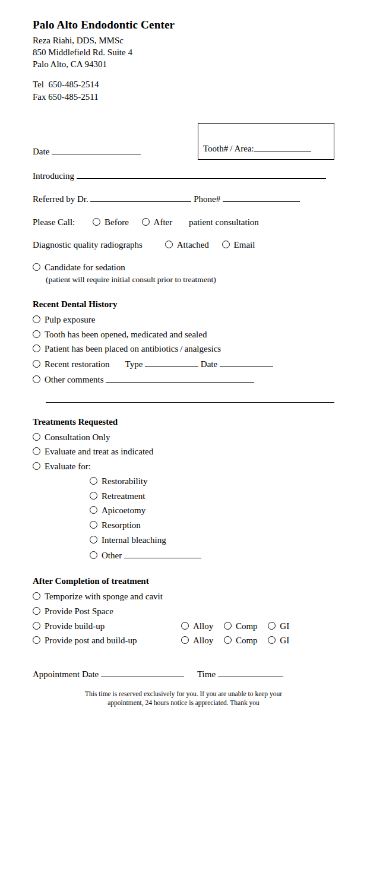Palo Alto Endodontic Center
Reza Riahi, DDS, MMSc
850 Middlefield Rd. Suite 4
Palo Alto, CA 94301
Tel 650-485-2514
Fax 650-485-2511
Date
Tooth# / Area:
Introducing
Referred by Dr. Phone#
Please Call: Before After patient consultation
Diagnostic quality radiographs Attached Email
Candidate for sedation
(patient will require initial consult prior to treatment)
Recent Dental History
Pulp exposure
Tooth has been opened, medicated and sealed
Patient has been placed on antibiotics / analgesics
Recent restoration Type Date
Other comments
Treatments Requested
Consultation Only
Evaluate and treat as indicated
Evaluate for:
Restorability
Retreatment
Apicoetomy
Resorption
Internal bleaching
Other
After Completion of treatment
Temporize with sponge and cavit
Provide Post Space
Provide build-up
Alloy Comp GI
Provide post and build-up
Alloy Comp GI
Appointment Date Time
This time is reserved exclusively for you. If you are unable to keep your
appointment, 24 hours notice is appreciated. Thank you